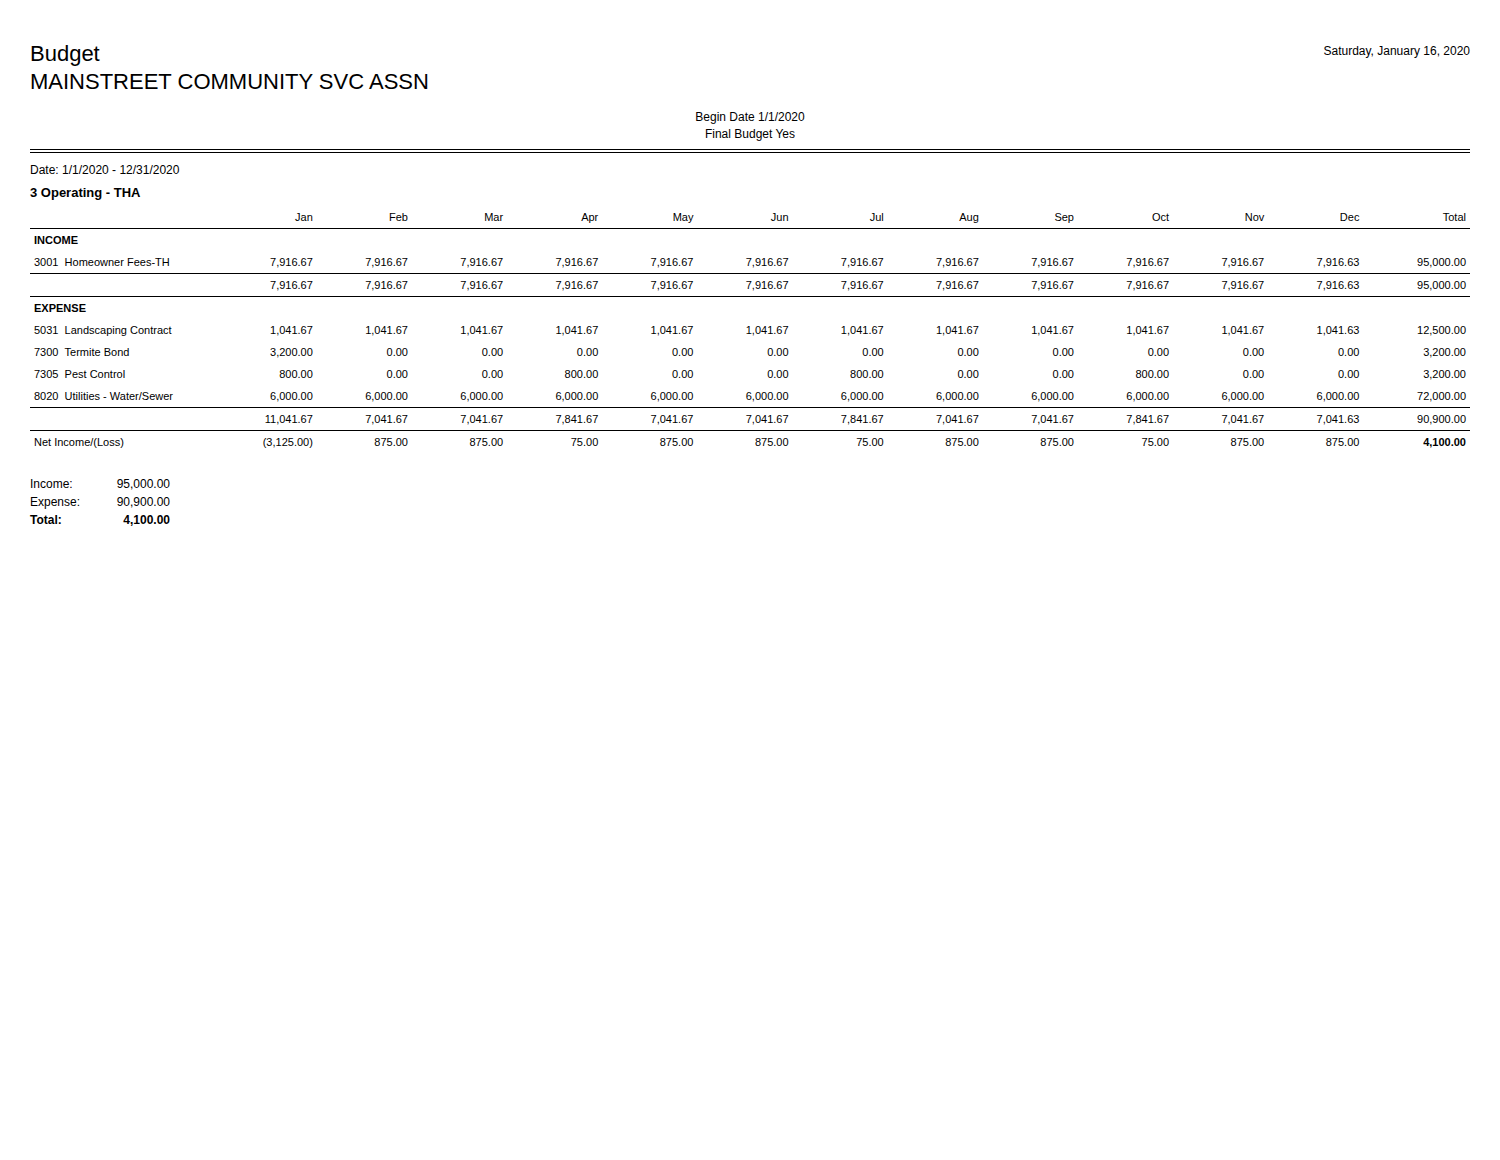Saturday, January 16, 2020
Budget
MAINSTREET COMMUNITY SVC ASSN
Begin Date 1/1/2020
Final Budget Yes
Date: 1/1/2020 - 12/31/2020
3 Operating - THA
| | Jan | Feb | Mar | Apr | May | Jun | Jul | Aug | Sep | Oct | Nov | Dec | Total |
| --- | --- | --- | --- | --- | --- | --- | --- | --- | --- | --- | --- | --- | --- |
| INCOME |
| 3001 Homeowner Fees-TH | 7,916.67 | 7,916.67 | 7,916.67 | 7,916.67 | 7,916.67 | 7,916.67 | 7,916.67 | 7,916.67 | 7,916.67 | 7,916.67 | 7,916.67 | 7,916.63 | 95,000.00 |
| | 7,916.67 | 7,916.67 | 7,916.67 | 7,916.67 | 7,916.67 | 7,916.67 | 7,916.67 | 7,916.67 | 7,916.67 | 7,916.67 | 7,916.67 | 7,916.63 | 95,000.00 |
| EXPENSE |
| 5031 Landscaping Contract | 1,041.67 | 1,041.67 | 1,041.67 | 1,041.67 | 1,041.67 | 1,041.67 | 1,041.67 | 1,041.67 | 1,041.67 | 1,041.67 | 1,041.67 | 1,041.63 | 12,500.00 |
| 7300 Termite Bond | 3,200.00 | 0.00 | 0.00 | 0.00 | 0.00 | 0.00 | 0.00 | 0.00 | 0.00 | 0.00 | 0.00 | 0.00 | 3,200.00 |
| 7305 Pest Control | 800.00 | 0.00 | 0.00 | 800.00 | 0.00 | 0.00 | 800.00 | 0.00 | 0.00 | 800.00 | 0.00 | 0.00 | 3,200.00 |
| 8020 Utilities - Water/Sewer | 6,000.00 | 6,000.00 | 6,000.00 | 6,000.00 | 6,000.00 | 6,000.00 | 6,000.00 | 6,000.00 | 6,000.00 | 6,000.00 | 6,000.00 | 6,000.00 | 72,000.00 |
| | 11,041.67 | 7,041.67 | 7,041.67 | 7,841.67 | 7,041.67 | 7,041.67 | 7,841.67 | 7,041.67 | 7,041.67 | 7,841.67 | 7,041.67 | 7,041.63 | 90,900.00 |
| Net Income/(Loss) | (3,125.00) | 875.00 | 875.00 | 75.00 | 875.00 | 875.00 | 75.00 | 875.00 | 875.00 | 75.00 | 875.00 | 875.00 | 4,100.00 |
| Income: | 95,000.00 |
| Expense: | 90,900.00 |
| Total: | 4,100.00 |